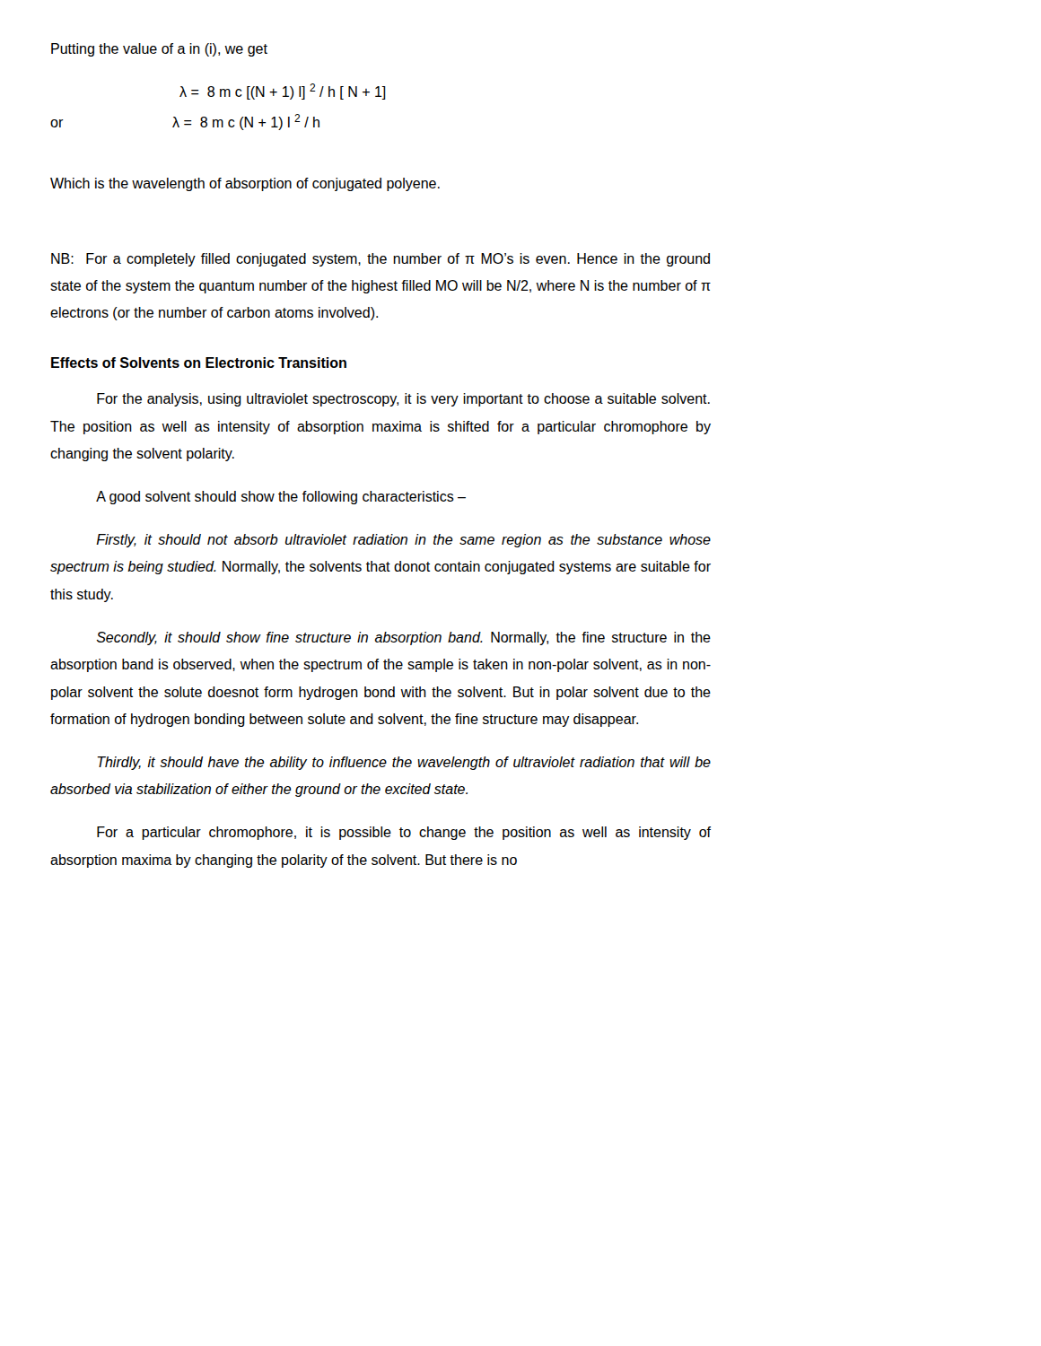Putting the value of a in (i), we get
λ = 8 m c [(N + 1) l] 2 / h [ N + 1]
or λ = 8 m c (N + 1) l 2 / h
Which is the wavelength of absorption of conjugated polyene.
NB: For a completely filled conjugated system, the number of π MO’s is even. Hence in the ground state of the system the quantum number of the highest filled MO will be N/2, where N is the number of π electrons (or the number of carbon atoms involved).
Effects of Solvents on Electronic Transition
For the analysis, using ultraviolet spectroscopy, it is very important to choose a suitable solvent. The position as well as intensity of absorption maxima is shifted for a particular chromophore by changing the solvent polarity.
A good solvent should show the following characteristics –
Firstly, it should not absorb ultraviolet radiation in the same region as the substance whose spectrum is being studied. Normally, the solvents that donot contain conjugated systems are suitable for this study.
Secondly, it should show fine structure in absorption band. Normally, the fine structure in the absorption band is observed, when the spectrum of the sample is taken in non-polar solvent, as in non-polar solvent the solute doesnot form hydrogen bond with the solvent. But in polar solvent due to the formation of hydrogen bonding between solute and solvent, the fine structure may disappear.
Thirdly, it should have the ability to influence the wavelength of ultraviolet radiation that will be absorbed via stabilization of either the ground or the excited state.
For a particular chromophore, it is possible to change the position as well as intensity of absorption maxima by changing the polarity of the solvent. But there is no